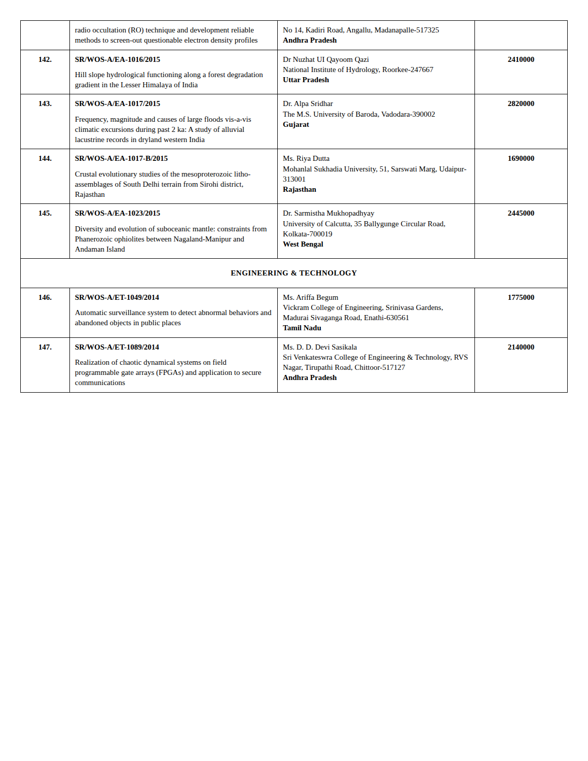| | radio occultation (RO) technique and development reliable methods to screen-out questionable electron density profiles | No 14, Kadiri Road, Angallu, Madanapalle-517325 Andhra Pradesh | |
| 142. | SR/WOS-A/EA-1016/2015 Hill slope hydrological functioning along a forest degradation gradient in the Lesser Himalaya of India | Dr Nuzhat UI Qayoom Qazi National Institute of Hydrology, Roorkee-247667 Uttar Pradesh | 2410000 |
| 143. | SR/WOS-A/EA-1017/2015 Frequency, magnitude and causes of large floods vis-a-vis climatic excursions during past 2 ka: A study of alluvial lacustrine records in dryland western India | Dr. Alpa Sridhar The M.S. University of Baroda, Vadodara-390002 Gujarat | 2820000 |
| 144. | SR/WOS-A/EA-1017-B/2015 Crustal evolutionary studies of the mesoproterozoic litho-assemblages of South Delhi terrain from Sirohi district, Rajasthan | Ms. Riya Dutta Mohanlal Sukhadia University, 51, Sarswati Marg, Udaipur-313001 Rajasthan | 1690000 |
| 145. | SR/WOS-A/EA-1023/2015 Diversity and evolution of suboceanic mantle: constraints from Phanerozoic ophiolites between Nagaland-Manipur and Andaman Island | Dr. Sarmistha Mukhopadhyay University of Calcutta, 35 Ballygunge Circular Road, Kolkata-700019 West Bengal | 2445000 |
| ENGINEERING & TECHNOLOGY |
| 146. | SR/WOS-A/ET-1049/2014 Automatic surveillance system to detect abnormal behaviors and abandoned objects in public places | Ms. Ariffa Begum Vickram College of Engineering, Srinivasa Gardens, Madurai Sivaganga Road, Enathi-630561 Tamil Nadu | 1775000 |
| 147. | SR/WOS-A/ET-1089/2014 Realization of chaotic dynamical systems on field programmable gate arrays (FPGAs) and application to secure communications | Ms. D. D. Devi Sasikala Sri Venkateswra College of Engineering & Technology, RVS Nagar, Tirupathi Road, Chittoor-517127 Andhra Pradesh | 2140000 |